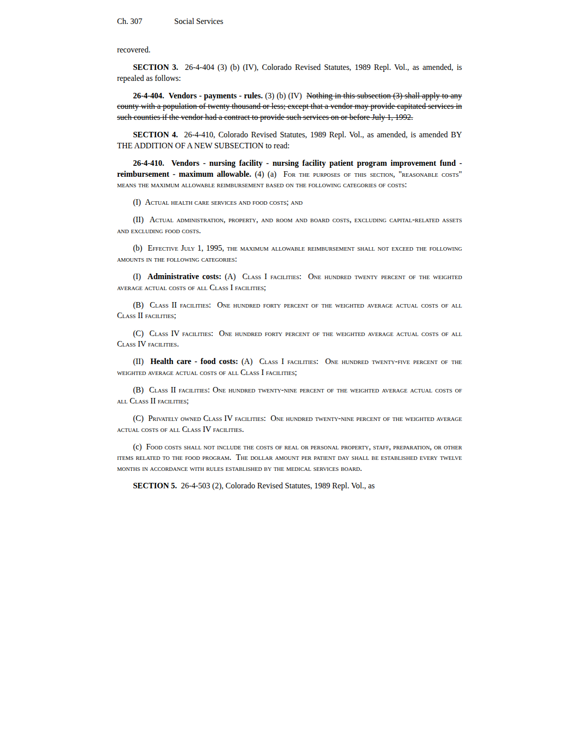Ch. 307 Social Services
recovered.
SECTION 3. 26-4-404 (3) (b) (IV), Colorado Revised Statutes, 1989 Repl. Vol., as amended, is repealed as follows:
26-4-404. Vendors - payments - rules. (3) (b) (IV) Nothing in this subsection (3) shall apply to any county with a population of twenty thousand or less; except that a vendor may provide capitated services in such counties if the vendor had a contract to provide such services on or before July 1, 1992.
SECTION 4. 26-4-410, Colorado Revised Statutes, 1989 Repl. Vol., as amended, is amended BY THE ADDITION OF A NEW SUBSECTION to read:
26-4-410. Vendors - nursing facility - nursing facility patient program improvement fund - reimbursement - maximum allowable. (4) (a) For the purposes of this section, "reasonable costs" means the maximum allowable reimbursement based on the following categories of costs:
(I) Actual health care services and food costs; and
(II) Actual administration, property, and room and board costs, excluding capital-related assets and excluding food costs.
(b) Effective July 1, 1995, the maximum allowable reimbursement shall not exceed the following amounts in the following categories:
(I) Administrative costs: (A) Class I facilities: One hundred twenty percent of the weighted average actual costs of all Class I facilities;
(B) Class II facilities: One hundred forty percent of the weighted average actual costs of all Class II facilities;
(C) Class IV facilities: One hundred forty percent of the weighted average actual costs of all Class IV facilities.
(II) Health care - food costs: (A) Class I facilities: One hundred twenty-five percent of the weighted average actual costs of all Class I facilities;
(B) Class II facilities: One hundred twenty-nine percent of the weighted average actual costs of all Class II facilities;
(C) Privately owned Class IV facilities: One hundred twenty-nine percent of the weighted average actual costs of all Class IV facilities.
(c) Food costs shall not include the costs of real or personal property, staff, preparation, or other items related to the food program. The dollar amount per patient day shall be established every twelve months in accordance with rules established by the medical services board.
SECTION 5. 26-4-503 (2), Colorado Revised Statutes, 1989 Repl. Vol., as